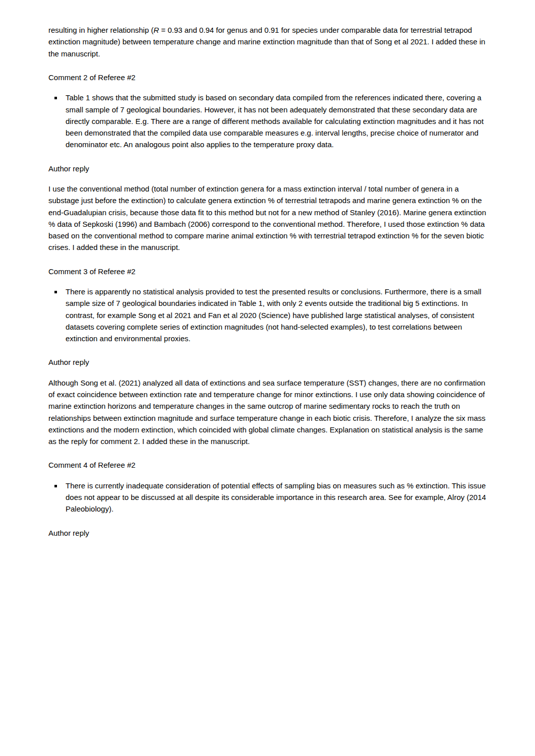resulting in higher relationship (R = 0.93 and 0.94 for genus and 0.91 for species under comparable data for terrestrial tetrapod extinction magnitude) between temperature change and marine extinction magnitude than that of Song et al 2021. I added these in the manuscript.
Comment 2 of Referee #2
Table 1 shows that the submitted study is based on secondary data compiled from the references indicated there, covering a small sample of 7 geological boundaries. However, it has not been adequately demonstrated that these secondary data are directly comparable. E.g. There are a range of different methods available for calculating extinction magnitudes and it has not been demonstrated that the compiled data use comparable measures e.g. interval lengths, precise choice of numerator and denominator etc. An analogous point also applies to the temperature proxy data.
Author reply
I use the conventional method (total number of extinction genera for a mass extinction interval / total number of genera in a substage just before the extinction) to calculate genera extinction % of terrestrial tetrapods and marine genera extinction % on the end-Guadalupian crisis, because those data fit to this method but not for a new method of Stanley (2016). Marine genera extinction % data of Sepkoski (1996) and Bambach (2006) correspond to the conventional method. Therefore, I used those extinction % data based on the conventional method to compare marine animal extinction % with terrestrial tetrapod extinction % for the seven biotic crises. I added these in the manuscript.
Comment 3 of Referee #2
There is apparently no statistical analysis provided to test the presented results or conclusions. Furthermore, there is a small sample size of 7 geological boundaries indicated in Table 1, with only 2 events outside the traditional big 5 extinctions. In contrast, for example Song et al 2021 and Fan et al 2020 (Science) have published large statistical analyses, of consistent datasets covering complete series of extinction magnitudes (not hand-selected examples), to test correlations between extinction and environmental proxies.
Author reply
Although Song et al. (2021) analyzed all data of extinctions and sea surface temperature (SST) changes, there are no confirmation of exact coincidence between extinction rate and temperature change for minor extinctions. I use only data showing coincidence of marine extinction horizons and temperature changes in the same outcrop of marine sedimentary rocks to reach the truth on relationships between extinction magnitude and surface temperature change in each biotic crisis. Therefore, I analyze the six mass extinctions and the modern extinction, which coincided with global climate changes. Explanation on statistical analysis is the same as the reply for comment 2. I added these in the manuscript.
Comment 4 of Referee #2
There is currently inadequate consideration of potential effects of sampling bias on measures such as % extinction. This issue does not appear to be discussed at all despite its considerable importance in this research area. See for example, Alroy (2014 Paleobiology).
Author reply